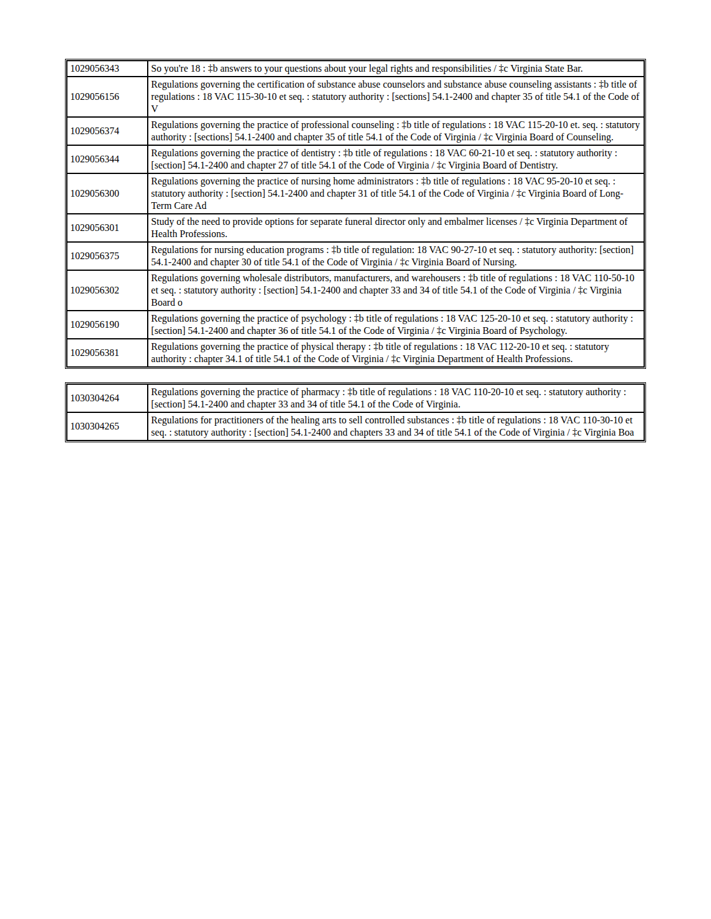| 1029056343 | So you're 18 : ‡b answers to your questions about your legal rights and responsibilities / ‡c Virginia State Bar. |
| 1029056156 | Regulations governing the certification of substance abuse counselors and substance abuse counseling assistants : ‡b title of regulations : 18 VAC 115-30-10 et seq. : statutory authority : [sections] 54.1-2400 and chapter 35 of title 54.1 of the Code of V |
| 1029056374 | Regulations governing the practice of professional counseling : ‡b title of regulations : 18 VAC 115-20-10 et. seq. : statutory authority : [sections] 54.1-2400 and chapter 35 of title 54.1 of the Code of Virginia / ‡c Virginia Board of Counseling. |
| 1029056344 | Regulations governing the practice of dentistry : ‡b title of regulations : 18 VAC 60-21-10 et seq. : statutory authority : [section] 54.1-2400 and chapter 27 of title 54.1 of the Code of Virginia / ‡c Virginia Board of Dentistry. |
| 1029056300 | Regulations governing the practice of nursing home administrators : ‡b title of regulations : 18 VAC 95-20-10 et seq. : statutory authority : [section] 54.1-2400 and chapter 31 of title 54.1 of the Code of Virginia / ‡c Virginia Board of Long-Term Care Ad |
| 1029056301 | Study of the need to provide options for separate funeral director only and embalmer licenses / ‡c Virginia Department of Health Professions. |
| 1029056375 | Regulations for nursing education programs : ‡b title of regulation: 18 VAC 90-27-10 et seq. : statutory authority: [section] 54.1-2400 and chapter 30 of title 54.1 of the Code of Virginia / ‡c Virginia Board of Nursing. |
| 1029056302 | Regulations governing wholesale distributors, manufacturers, and warehousers : ‡b title of regulations : 18 VAC 110-50-10 et seq. : statutory authority : [section] 54.1-2400 and chapter 33 and 34 of title 54.1 of the Code of Virginia / ‡c Virginia Board o |
| 1029056190 | Regulations governing the practice of psychology : ‡b title of regulations : 18 VAC 125-20-10 et seq. : statutory authority : [section] 54.1-2400 and chapter 36 of title 54.1 of the Code of Virginia / ‡c Virginia Board of Psychology. |
| 1029056381 | Regulations governing the practice of physical therapy : ‡b title of regulations : 18 VAC 112-20-10 et seq. : statutory authority : chapter 34.1 of title 54.1 of the Code of Virginia / ‡c Virginia Department of Health Professions. |
| 1030304264 | Regulations governing the practice of pharmacy : ‡b title of regulations : 18 VAC 110-20-10 et seq. : statutory authority : [section] 54.1-2400 and chapter 33 and 34 of title 54.1 of the Code of Virginia. |
| 1030304265 | Regulations for practitioners of the healing arts to sell controlled substances : ‡b title of regulations : 18 VAC 110-30-10 et seq. : statutory authority : [section] 54.1-2400 and chapters 33 and 34 of title 54.1 of the Code of Virginia / ‡c Virginia Boa |